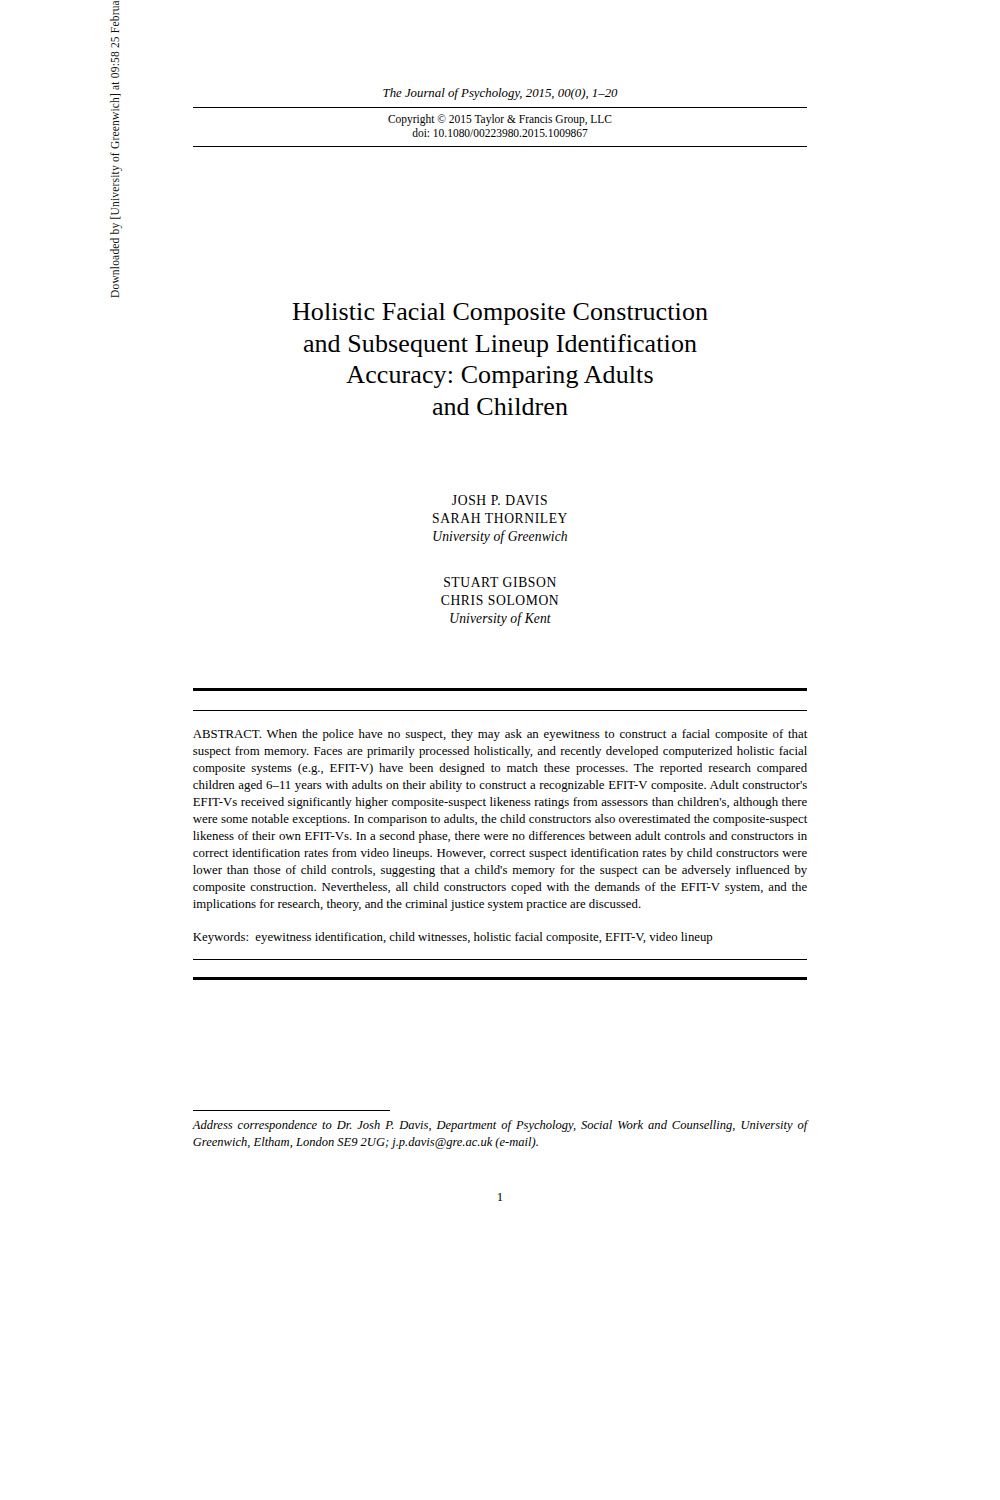Downloaded by [University of Greenwich] at 09:58 25 February 2015
The Journal of Psychology, 2015, 00(0), 1–20
Copyright © 2015 Taylor & Francis Group, LLC doi: 10.1080/00223980.2015.1009867
Holistic Facial Composite Construction
and Subsequent Lineup Identification
Accuracy: Comparing Adults
and Children
JOSH P. DAVIS
SARAH THORNILEY
University of Greenwich
STUART GIBSON
CHRIS SOLOMON
University of Kent
ABSTRACT. When the police have no suspect, they may ask an eyewitness to construct a facial composite of that suspect from memory. Faces are primarily processed holistically, and recently developed computerized holistic facial composite systems (e.g., EFIT-V) have been designed to match these processes. The reported research compared children aged 6–11 years with adults on their ability to construct a recognizable EFIT-V composite. Adult constructor's EFIT-Vs received significantly higher composite-suspect likeness ratings from assessors than children's, although there were some notable exceptions. In comparison to adults, the child constructors also overestimated the composite-suspect likeness of their own EFIT-Vs. In a second phase, there were no differences between adult controls and constructors in correct identification rates from video lineups. However, correct suspect identification rates by child constructors were lower than those of child controls, suggesting that a child's memory for the suspect can be adversely influenced by composite construction. Nevertheless, all child constructors coped with the demands of the EFIT-V system, and the implications for research, theory, and the criminal justice system practice are discussed.
Keywords: eyewitness identification, child witnesses, holistic facial composite, EFIT-V, video lineup
Address correspondence to Dr. Josh P. Davis, Department of Psychology, Social Work and Counselling, University of Greenwich, Eltham, London SE9 2UG; j.p.davis@gre.ac.uk (e-mail).
1